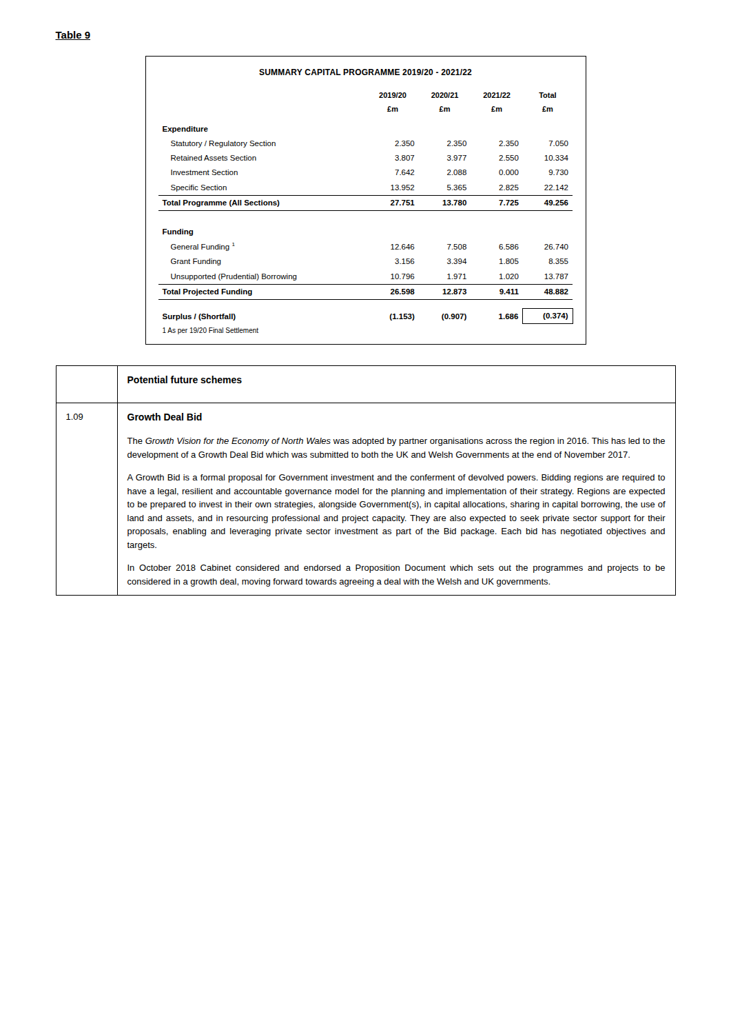Table 9
SUMMARY CAPITAL PROGRAMME 2019/20 - 2021/22
| | 2019/20 | 2020/21 | 2021/22 | Total |
| --- | --- | --- | --- | --- |
| | £m | £m | £m | £m |
| Expenditure | |
| Statutory / Regulatory Section | 2.350 | 2.350 | 2.350 | 7.050 |
| Retained Assets Section | 3.807 | 3.977 | 2.550 | 10.334 |
| Investment Section | 7.642 | 2.088 | 0.000 | 9.730 |
| Specific Section | 13.952 | 5.365 | 2.825 | 22.142 |
| Total Programme (All Sections) | 27.751 | 13.780 | 7.725 | 49.256 |
| Funding | |
| General Funding 1 | 12.646 | 7.508 | 6.586 | 26.740 |
| Grant Funding | 3.156 | 3.394 | 1.805 | 8.355 |
| Unsupported (Prudential) Borrowing | 10.796 | 1.971 | 1.020 | 13.787 |
| Total Projected Funding | 26.598 | 12.873 | 9.411 | 48.882 |
| Surplus / (Shortfall) | (1.153) | (0.907) | 1.686 | (0.374) |
| 1 As per 19/20 Final Settlement |
| | Potential future schemes |
| 1.09 | Growth Deal Bid The Growth Vision for the Economy of North Wales was adopted by partner organisations across the region in 2016. This has led to the development of a Growth Deal Bid which was submitted to both the UK and Welsh Governments at the end of November 2017. A Growth Bid is a formal proposal for Government investment and the conferment of devolved powers. Bidding regions are required to have a legal, resilient and accountable governance model for the planning and implementation of their strategy. Regions are expected to be prepared to invest in their own strategies, alongside Government(s), in capital allocations, sharing in capital borrowing, the use of land and assets, and in resourcing professional and project capacity. They are also expected to seek private sector support for their proposals, enabling and leveraging private sector investment as part of the Bid package. Each bid has negotiated objectives and targets. In October 2018 Cabinet considered and endorsed a Proposition Document which sets out the programmes and projects to be considered in a growth deal, moving forward towards agreeing a deal with the Welsh and UK governments. |